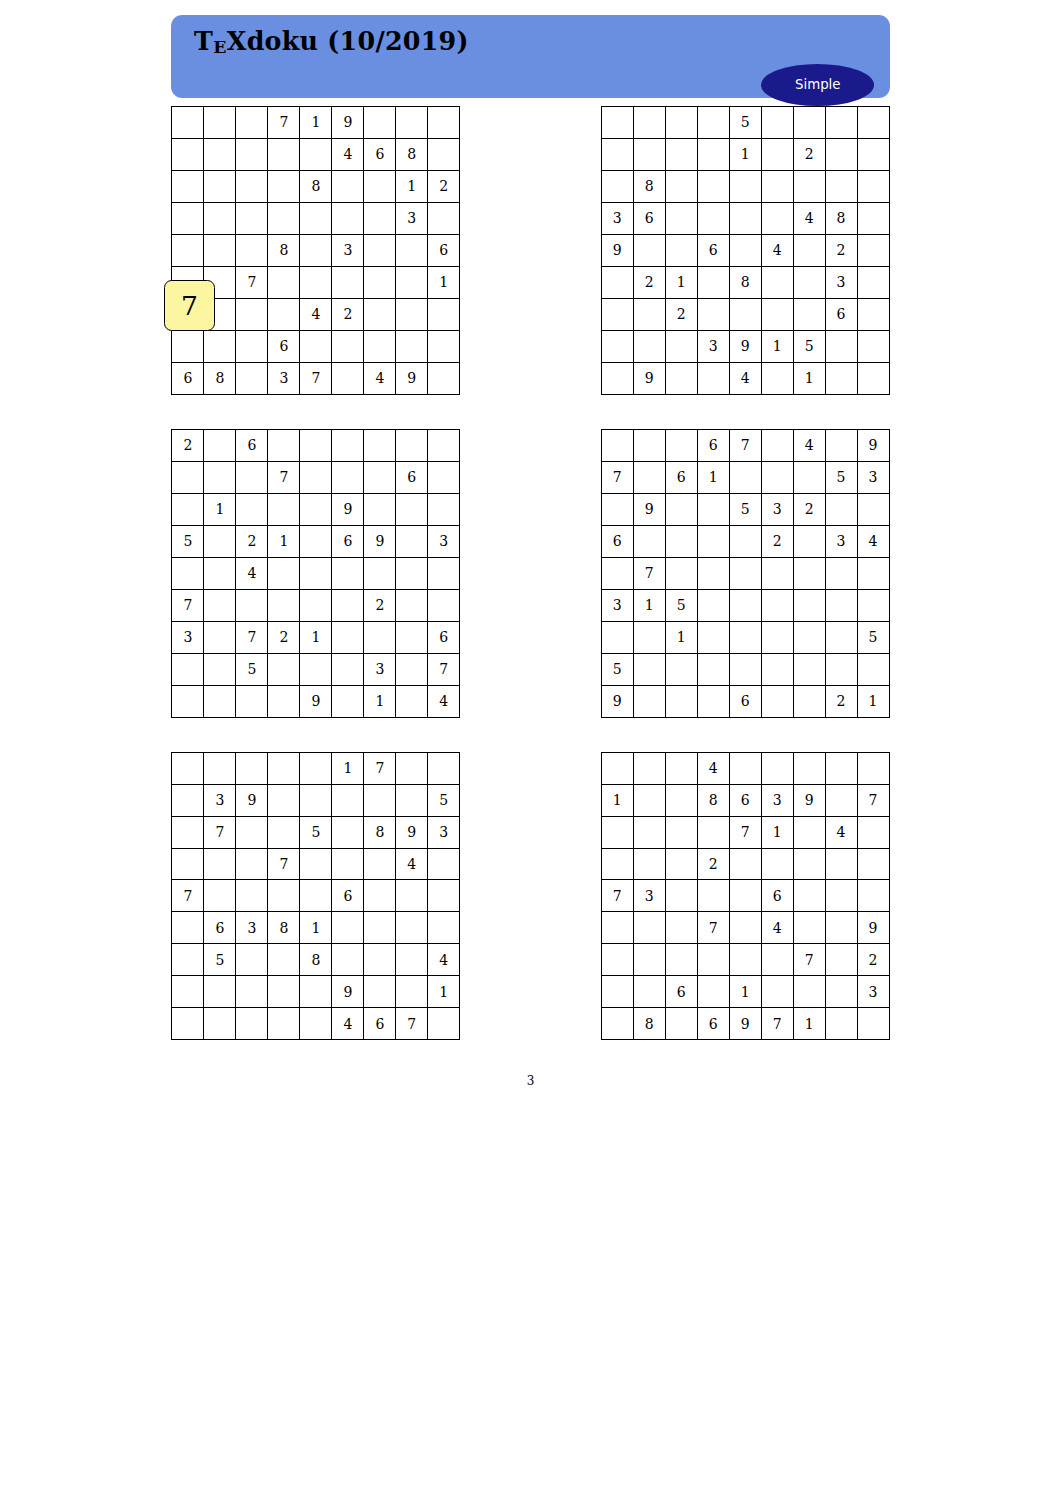TEXdoku (10/2019)
Simple
7
| | | | 7 | 1 | 9 | | | |
| | | | | | 4 | 6 | 8 | |
| | | | | 8 | | | 1 | 2 |
| | | | | | | | 3 | |
| | | | 8 | | 3 | | | 6 |
| | | 7 | | | | | | 1 |
| 3 | | | | 4 | 2 | | | |
| | | | 6 | | | | | |
| 6 | 8 | | 3 | 7 | | 4 | 9 | |
| | | | | 5 | | | | |
| | | | | 1 | | 2 | | |
| | 8 | | | | | | | |
| 3 | 6 | | | | | 4 | 8 | |
| 9 | | | 6 | | 4 | | 2 | |
| | 2 | 1 | | 8 | | | 3 | |
| | | 2 | | | | | 6 | |
| | | | 3 | 9 | 1 | 5 | | |
| | 9 | | | 4 | | 1 | | |
| 2 | | 6 | | | | | | |
| | | | 7 | | | | 6 | |
| | 1 | | | | 9 | | | |
| 5 | | 2 | 1 | | 6 | 9 | | 3 |
| | | 4 | | | | | | |
| 7 | | | | | | 2 | | |
| 3 | | 7 | 2 | 1 | | | | 6 |
| | | 5 | | | | 3 | | 7 |
| | | | | 9 | | 1 | | 4 |
| | | | 6 | 7 | | 4 | | 9 |
| 7 | | 6 | 1 | | | | 5 | 3 |
| | 9 | | | 5 | 3 | 2 | | |
| 6 | | | | | 2 | | 3 | 4 |
| | 7 | | | | | | | |
| 3 | 1 | 5 | | | | | | |
| | | 1 | | | | | | 5 |
| 5 | | | | | | | | |
| 9 | | | | 6 | | | 2 | 1 |
| | | | | | 1 | 7 | | |
| | 3 | 9 | | | | | | 5 |
| | 7 | | | 5 | | 8 | 9 | 3 |
| | | | 7 | | | | 4 | |
| 7 | | | | | 6 | | | |
| | 6 | 3 | 8 | 1 | | | | |
| | 5 | | | 8 | | | | 4 |
| | | | | | 9 | | | 1 |
| | | | | | 4 | 6 | 7 | |
| | | | 4 | | | | | |
| 1 | | | 8 | 6 | 3 | 9 | | 7 |
| | | | | 7 | 1 | | 4 | |
| | | | 2 | | | | | |
| 7 | 3 | | | | 6 | | | |
| | | | 7 | | 4 | | | 9 |
| | | | | | | 7 | | 2 |
| | | 6 | | 1 | | | | 3 |
| | 8 | | 6 | 9 | 7 | 1 | | |
3